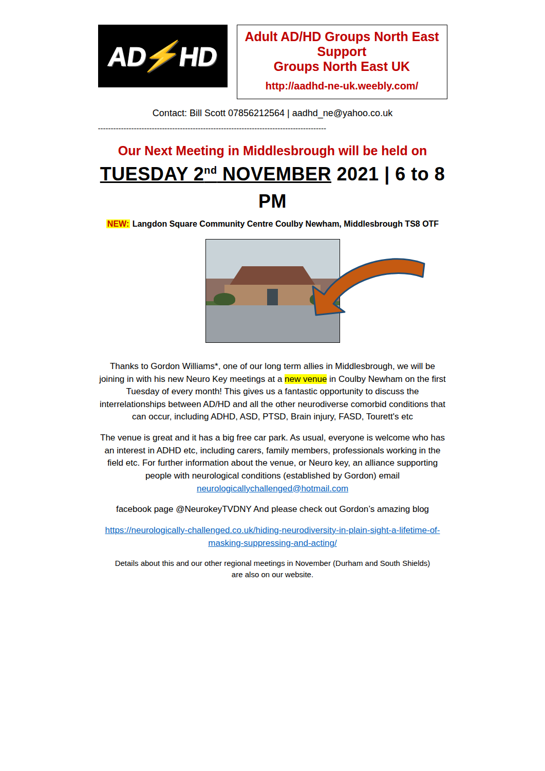AD⚡HD
Adult AD/HD Groups North East Support
Groups North East UK
http://aadhd-ne-uk.weebly.com/
Contact: Bill Scott 07856212564 | aadhd_ne@yahoo.co.uk
-----------------------------------------------------------------------------------------
Our Next Meeting in Middlesbrough will be held on
TUESDAY 2nd NOVEMBER 2021 | 6 to 8 PM
NEW: Langdon Square Community Centre Coulby Newham, Middlesbrough TS8 OTF
Thanks to Gordon Williams*, one of our long term allies in Middlesbrough, we will be joining in with his new Neuro Key meetings at a new venue in Coulby Newham on the first Tuesday of every month! This gives us a fantastic opportunity to discuss the interrelationships between AD/HD and all the other neurodiverse comorbid conditions that can occur, including ADHD, ASD, PTSD, Brain injury, FASD, Tourett's etc
The venue is great and it has a big free car park. As usual, everyone is welcome who has an interest in ADHD etc, including carers, family members, professionals working in the field etc. For further information about the venue, or Neuro key, an alliance supporting people with neurological conditions (established by Gordon) email neurologicallychallenged@hotmail.com
facebook page @NeurokeyTVDNY And please check out Gordon’s amazing blog
https://neurologically-challenged.co.uk/hiding-neurodiversity-in-plain-sight-a-lifetime-of-masking-suppressing-and-acting/
Details about this and our other regional meetings in November (Durham and South Shields)
are also on our website.